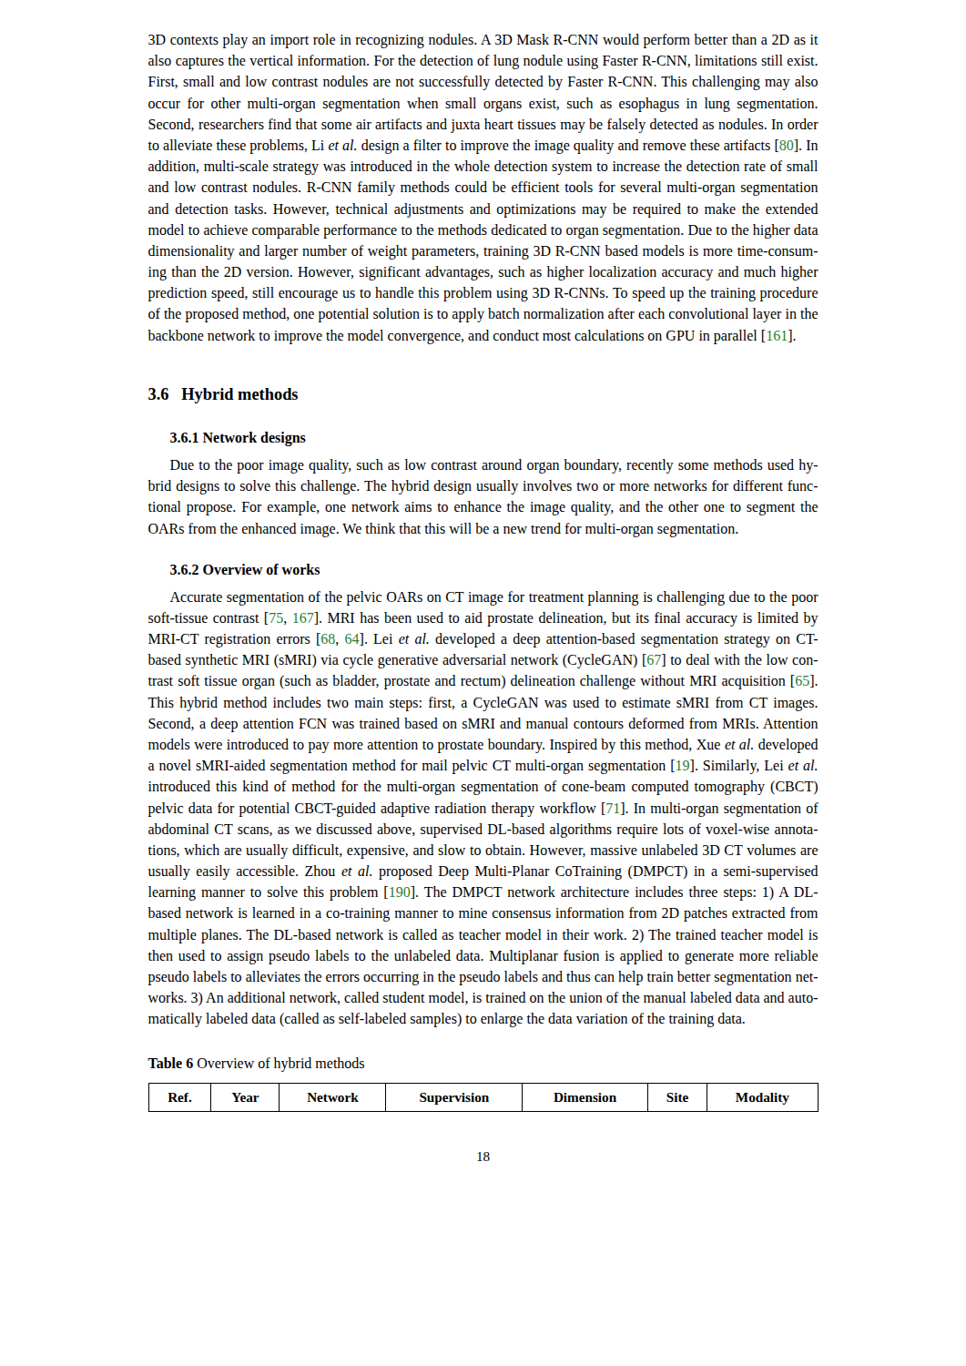3D contexts play an import role in recognizing nodules. A 3D Mask R-CNN would perform better than a 2D as it also captures the vertical information. For the detection of lung nodule using Faster R-CNN, limitations still exist. First, small and low contrast nodules are not successfully detected by Faster R-CNN. This challenging may also occur for other multi-organ segmentation when small organs exist, such as esophagus in lung segmentation. Second, researchers find that some air artifacts and juxta heart tissues may be falsely detected as nodules. In order to alleviate these problems, Li et al. design a filter to improve the image quality and remove these artifacts [80]. In addition, multi-scale strategy was introduced in the whole detection system to increase the detection rate of small and low contrast nodules. R-CNN family methods could be efficient tools for several multi-organ segmentation and detection tasks. However, technical adjustments and optimizations may be required to make the extended model to achieve comparable performance to the methods dedicated to organ segmentation. Due to the higher data dimensionality and larger number of weight parameters, training 3D R-CNN based models is more time-consuming than the 2D version. However, significant advantages, such as higher localization accuracy and much higher prediction speed, still encourage us to handle this problem using 3D R-CNNs. To speed up the training procedure of the proposed method, one potential solution is to apply batch normalization after each convolutional layer in the backbone network to improve the model convergence, and conduct most calculations on GPU in parallel [161].
3.6 Hybrid methods
3.6.1 Network designs
Due to the poor image quality, such as low contrast around organ boundary, recently some methods used hybrid designs to solve this challenge. The hybrid design usually involves two or more networks for different functional propose. For example, one network aims to enhance the image quality, and the other one to segment the OARs from the enhanced image. We think that this will be a new trend for multi-organ segmentation.
3.6.2 Overview of works
Accurate segmentation of the pelvic OARs on CT image for treatment planning is challenging due to the poor soft-tissue contrast [75, 167]. MRI has been used to aid prostate delineation, but its final accuracy is limited by MRI-CT registration errors [68, 64]. Lei et al. developed a deep attention-based segmentation strategy on CT-based synthetic MRI (sMRI) via cycle generative adversarial network (CycleGAN) [67] to deal with the low contrast soft tissue organ (such as bladder, prostate and rectum) delineation challenge without MRI acquisition [65]. This hybrid method includes two main steps: first, a CycleGAN was used to estimate sMRI from CT images. Second, a deep attention FCN was trained based on sMRI and manual contours deformed from MRIs. Attention models were introduced to pay more attention to prostate boundary. Inspired by this method, Xue et al. developed a novel sMRI-aided segmentation method for mail pelvic CT multi-organ segmentation [19]. Similarly, Lei et al. introduced this kind of method for the multi-organ segmentation of cone-beam computed tomography (CBCT) pelvic data for potential CBCT-guided adaptive radiation therapy workflow [71]. In multi-organ segmentation of abdominal CT scans, as we discussed above, supervised DL-based algorithms require lots of voxel-wise annotations, which are usually difficult, expensive, and slow to obtain. However, massive unlabeled 3D CT volumes are usually easily accessible. Zhou et al. proposed Deep Multi-Planar CoTraining (DMPCT) in a semi-supervised learning manner to solve this problem [190]. The DMPCT network architecture includes three steps: 1) A DL-based network is learned in a co-training manner to mine consensus information from 2D patches extracted from multiple planes. The DL-based network is called as teacher model in their work. 2) The trained teacher model is then used to assign pseudo labels to the unlabeled data. Multiplanar fusion is applied to generate more reliable pseudo labels to alleviates the errors occurring in the pseudo labels and thus can help train better segmentation networks. 3) An additional network, called student model, is trained on the union of the manual labeled data and automatically labeled data (called as self-labeled samples) to enlarge the data variation of the training data.
Table 6 Overview of hybrid methods
| Ref. | Year | Network | Supervision | Dimension | Site | Modality |
| --- | --- | --- | --- | --- | --- | --- |
18